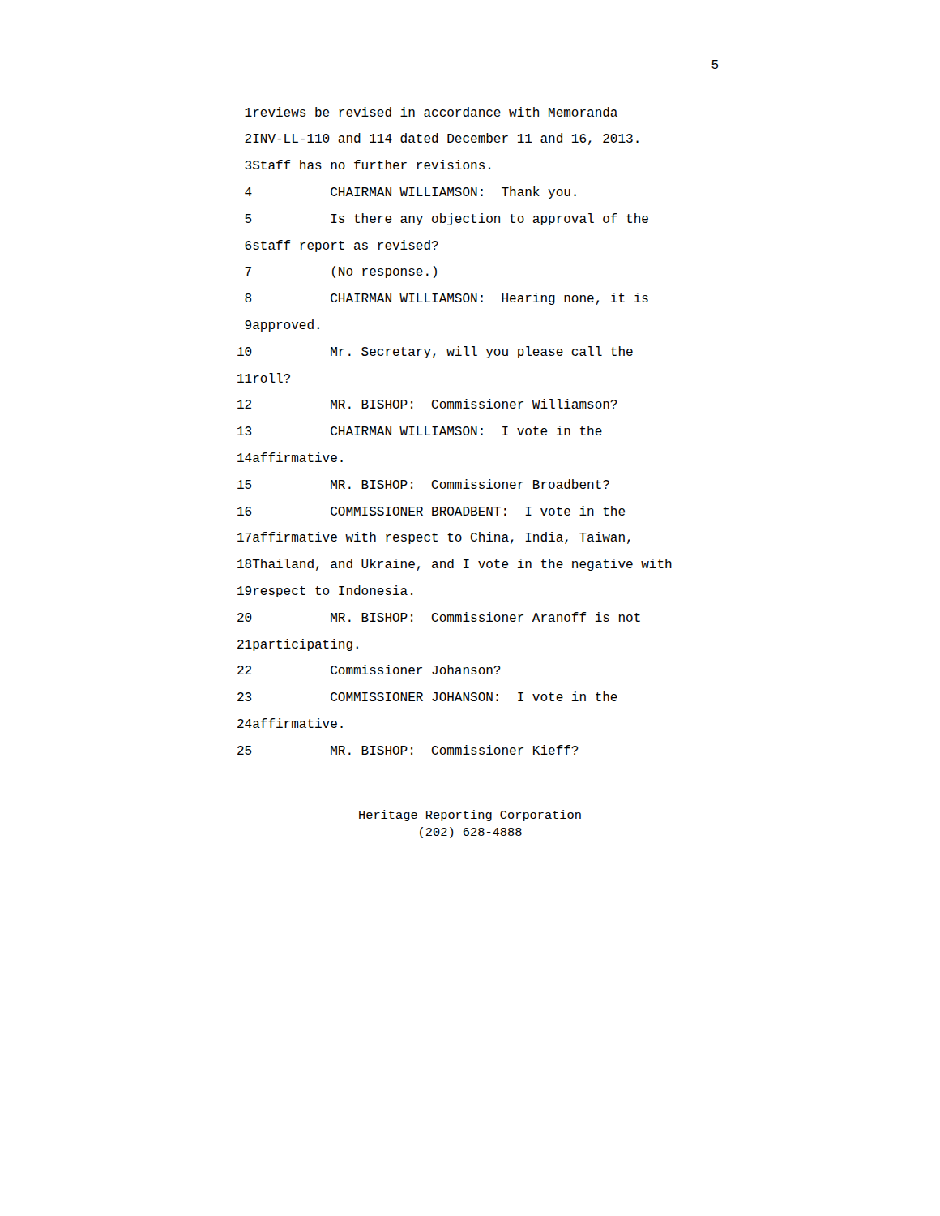5
| 1 | reviews be revised in accordance with Memoranda |
| 2 | INV-LL-110 and 114 dated December 11 and 16, 2013. |
| 3 | Staff has no further revisions. |
| 4 | CHAIRMAN WILLIAMSON: Thank you. |
| 5 | Is there any objection to approval of the |
| 6 | staff report as revised? |
| 7 | (No response.) |
| 8 | CHAIRMAN WILLIAMSON: Hearing none, it is |
| 9 | approved. |
| 10 | Mr. Secretary, will you please call the |
| 11 | roll? |
| 12 | MR. BISHOP: Commissioner Williamson? |
| 13 | CHAIRMAN WILLIAMSON: I vote in the |
| 14 | affirmative. |
| 15 | MR. BISHOP: Commissioner Broadbent? |
| 16 | COMMISSIONER BROADBENT: I vote in the |
| 17 | affirmative with respect to China, India, Taiwan, |
| 18 | Thailand, and Ukraine, and I vote in the negative with |
| 19 | respect to Indonesia. |
| 20 | MR. BISHOP: Commissioner Aranoff is not |
| 21 | participating. |
| 22 | Commissioner Johanson? |
| 23 | COMMISSIONER JOHANSON: I vote in the |
| 24 | affirmative. |
| 25 | MR. BISHOP: Commissioner Kieff? |
Heritage Reporting Corporation
(202) 628-4888